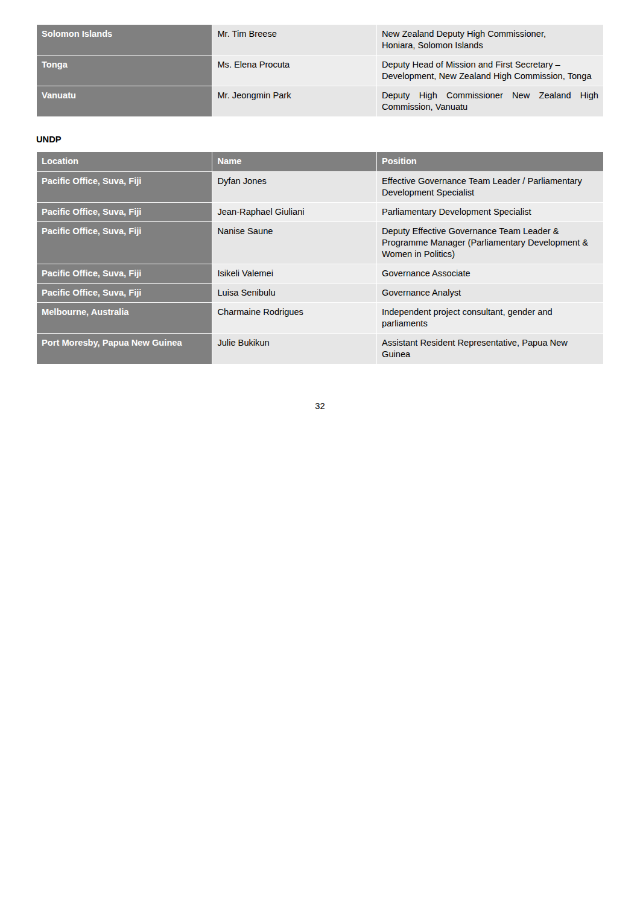| Solomon Islands | Mr. Tim Breese | New Zealand Deputy High Commissioner, Honiara, Solomon Islands |
| Tonga | Ms. Elena Procuta | Deputy Head of Mission and First Secretary – Development, New Zealand High Commission, Tonga |
| Vanuatu | Mr. Jeongmin Park | Deputy High Commissioner New Zealand High Commission, Vanuatu |
UNDP
| Location | Name | Position |
| --- | --- | --- |
| Pacific Office, Suva, Fiji | Dyfan Jones | Effective Governance Team Leader / Parliamentary Development Specialist |
| Pacific Office, Suva, Fiji | Jean-Raphael Giuliani | Parliamentary Development Specialist |
| Pacific Office, Suva, Fiji | Nanise Saune | Deputy Effective Governance Team Leader & Programme Manager (Parliamentary Development & Women in Politics) |
| Pacific Office, Suva, Fiji | Isikeli Valemei | Governance Associate |
| Pacific Office, Suva, Fiji | Luisa Senibulu | Governance Analyst |
| Melbourne, Australia | Charmaine Rodrigues | Independent project consultant, gender and parliaments |
| Port Moresby, Papua New Guinea | Julie Bukikun | Assistant Resident Representative, Papua New Guinea |
32